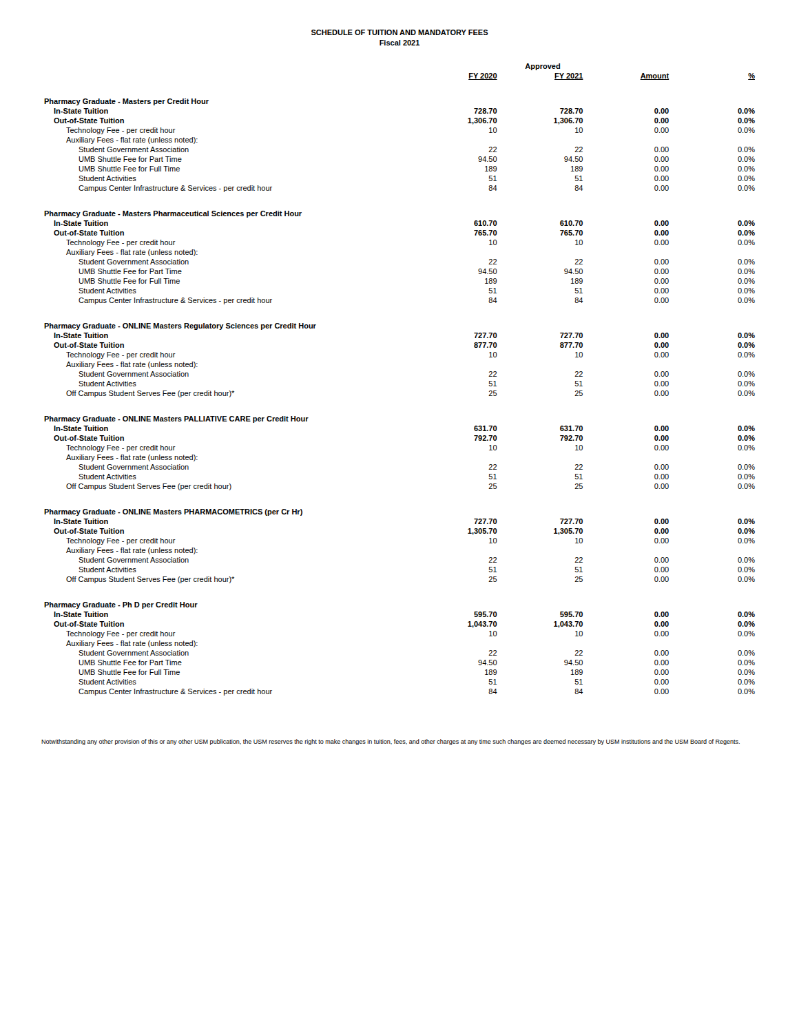SCHEDULE OF TUITION AND MANDATORY FEES
Fiscal 2021
| | | Approved | | |
| --- | --- | --- | --- | --- |
| | FY 2020 | FY 2021 | Amount | % |
| Pharmacy Graduate - Masters per Credit Hour | | | | |
| In-State Tuition | 728.70 | 728.70 | 0.00 | 0.0% |
| Out-of-State Tuition | 1,306.70 | 1,306.70 | 0.00 | 0.0% |
| Technology Fee - per credit hour | 10 | 10 | 0.00 | 0.0% |
| Auxiliary Fees - flat rate (unless noted): | | | | |
| Student Government Association | 22 | 22 | 0.00 | 0.0% |
| UMB Shuttle Fee for Part Time | 94.50 | 94.50 | 0.00 | 0.0% |
| UMB Shuttle Fee for Full Time | 189 | 189 | 0.00 | 0.0% |
| Student Activities | 51 | 51 | 0.00 | 0.0% |
| Campus Center Infrastructure & Services - per credit hour | 84 | 84 | 0.00 | 0.0% |
| Pharmacy Graduate - Masters Pharmaceutical Sciences per Credit Hour | | | | |
| In-State Tuition | 610.70 | 610.70 | 0.00 | 0.0% |
| Out-of-State Tuition | 765.70 | 765.70 | 0.00 | 0.0% |
| Technology Fee - per credit hour | 10 | 10 | 0.00 | 0.0% |
| Auxiliary Fees - flat rate (unless noted): | | | | |
| Student Government Association | 22 | 22 | 0.00 | 0.0% |
| UMB Shuttle Fee for Part Time | 94.50 | 94.50 | 0.00 | 0.0% |
| UMB Shuttle Fee for Full Time | 189 | 189 | 0.00 | 0.0% |
| Student Activities | 51 | 51 | 0.00 | 0.0% |
| Campus Center Infrastructure & Services - per credit hour | 84 | 84 | 0.00 | 0.0% |
| Pharmacy Graduate - ONLINE Masters Regulatory Sciences per Credit Hour | | | | |
| In-State Tuition | 727.70 | 727.70 | 0.00 | 0.0% |
| Out-of-State Tuition | 877.70 | 877.70 | 0.00 | 0.0% |
| Technology Fee - per credit hour | 10 | 10 | 0.00 | 0.0% |
| Auxiliary Fees - flat rate (unless noted): | | | | |
| Student Government Association | 22 | 22 | 0.00 | 0.0% |
| Student Activities | 51 | 51 | 0.00 | 0.0% |
| Off Campus Student Serves Fee (per credit hour)* | 25 | 25 | 0.00 | 0.0% |
| Pharmacy Graduate - ONLINE Masters PALLIATIVE CARE per Credit Hour | | | | |
| In-State Tuition | 631.70 | 631.70 | 0.00 | 0.0% |
| Out-of-State Tuition | 792.70 | 792.70 | 0.00 | 0.0% |
| Technology Fee - per credit hour | 10 | 10 | 0.00 | 0.0% |
| Auxiliary Fees - flat rate (unless noted): | | | | |
| Student Government Association | 22 | 22 | 0.00 | 0.0% |
| Student Activities | 51 | 51 | 0.00 | 0.0% |
| Off Campus Student Serves Fee (per credit hour) | 25 | 25 | 0.00 | 0.0% |
| Pharmacy Graduate - ONLINE Masters PHARMACOMETRICS (per Cr Hr) | | | | |
| In-State Tuition | 727.70 | 727.70 | 0.00 | 0.0% |
| Out-of-State Tuition | 1,305.70 | 1,305.70 | 0.00 | 0.0% |
| Technology Fee - per credit hour | 10 | 10 | 0.00 | 0.0% |
| Auxiliary Fees - flat rate (unless noted): | | | | |
| Student Government Association | 22 | 22 | 0.00 | 0.0% |
| Student Activities | 51 | 51 | 0.00 | 0.0% |
| Off Campus Student Serves Fee (per credit hour)* | 25 | 25 | 0.00 | 0.0% |
| Pharmacy Graduate - Ph D per Credit Hour | | | | |
| In-State Tuition | 595.70 | 595.70 | 0.00 | 0.0% |
| Out-of-State Tuition | 1,043.70 | 1,043.70 | 0.00 | 0.0% |
| Technology Fee - per credit hour | 10 | 10 | 0.00 | 0.0% |
| Auxiliary Fees - flat rate (unless noted): | | | | |
| Student Government Association | 22 | 22 | 0.00 | 0.0% |
| UMB Shuttle Fee for Part Time | 94.50 | 94.50 | 0.00 | 0.0% |
| UMB Shuttle Fee for Full Time | 189 | 189 | 0.00 | 0.0% |
| Student Activities | 51 | 51 | 0.00 | 0.0% |
| Campus Center Infrastructure & Services - per credit hour | 84 | 84 | 0.00 | 0.0% |
Notwithstanding any other provision of this or any other USM publication, the USM reserves the right to make changes in tuition, fees, and other charges at any time such changes are deemed necessary by USM institutions and the USM Board of Regents.